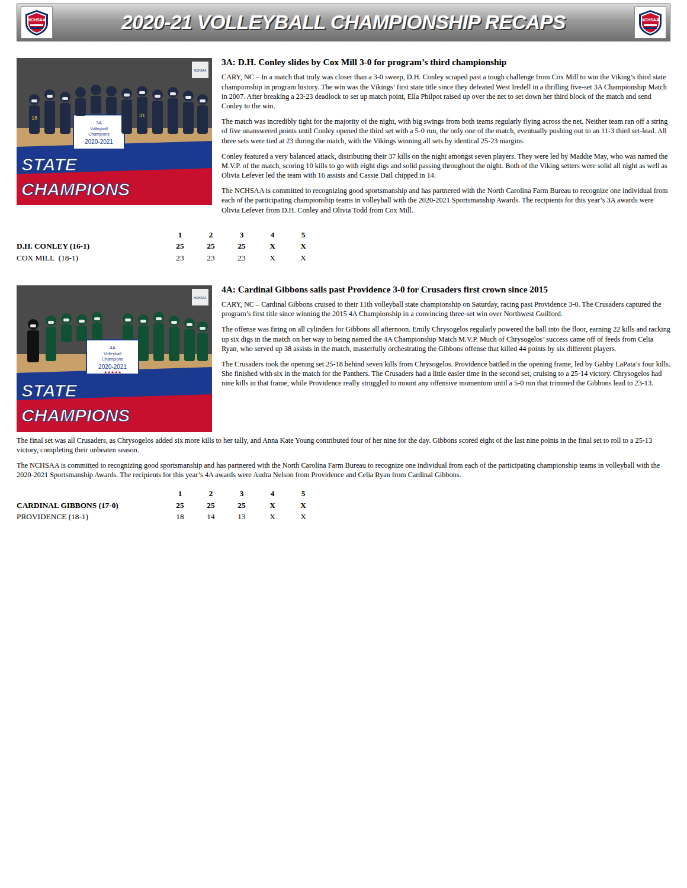NCHSAA
2020-21 VOLLEYBALL CHAMPIONSHIP RECAPS
NCHSAA
STATE CHAMPIONS 3A Volleyball Champions 2020-2021 18 31 NCHSAA
3A: D.H. Conley slides by Cox Mill 3-0 for program’s third championship
CARY, NC – In a match that truly was closer than a 3-0 sweep, D.H. Conley scraped past a tough challenge from Cox Mill to win the Viking’s third state championship in program history. The win was the Vikings’ first state title since they defeated West Iredell in a thrilling five-set 3A Championship Match in 2007. After breaking a 23-23 deadlock to set up match point, Ella Philpot raised up over the net to set down her third block of the match and send Conley to the win.
The match was incredibly tight for the majority of the night, with big swings from both teams regularly flying across the net. Neither team ran off a string of five unanswered points until Conley opened the third set with a 5-0 run, the only one of the match, eventually pushing out to an 11-3 third set-lead. All three sets were tied at 23 during the match, with the Vikings winning all sets by identical 25-23 margins.
Conley featured a very balanced attack, distributing their 37 kills on the night amongst seven players. They were led by Maddie May, who was named the M.V.P. of the match, scoring 10 kills to go with eight digs and solid passing throughout the night. Both of the Viking setters were solid all night as well as Olivia Lefever led the team with 16 assists and Cassie Dail chipped in 14.
The NCHSAA is committed to recognizing good sportsmanship and has partnered with the North Carolina Farm Bureau to recognize one individual from each of the participating championship teams in volleyball with the 2020-2021 Sportsmanship Awards. The recipients for this year’s 3A awards were Olivia Lefever from D.H. Conley and Olivia Todd from Cox Mill.
| | 1 | 2 | 3 | 4 | 5 |
| --- | --- | --- | --- | --- | --- |
| D.H. CONLEY (16-1) | 25 | 25 | 25 | X | X |
| COX MILL (18-1) | 23 | 23 | 23 | X | X |
STATE CHAMPIONS 4A Volleyball Champions 2020-2021 ★★★★★ NCHSAA
4A: Cardinal Gibbons sails past Providence 3-0 for Crusaders first crown since 2015
CARY, NC – Cardinal Gibbons cruised to their 11th volleyball state championship on Saturday, racing past Providence 3-0. The Crusaders captured the program’s first title since winning the 2015 4A Championship in a convincing three-set win over Northwest Guilford.
The offense was firing on all cylinders for Gibbons all afternoon. Emily Chrysogelos regularly powered the ball into the floor, earning 22 kills and racking up six digs in the match on her way to being named the 4A Championship Match M.V.P. Much of Chrysogelos’ success came off of feeds from Celia Ryan, who served up 38 assists in the match, masterfully orchestrating the Gibbons offense that killed 44 points by six different players.
The Crusaders took the opening set 25-18 behind seven kills from Chrysogelos. Providence battled in the opening frame, led by Gabby LaPata’s four kills. She finished with six in the match for the Panthers. The Crusaders had a little easier time in the second set, cruising to a 25-14 victory. Chrysogelos had nine kills in that frame, while Providence really struggled to mount any offensive momentum until a 5-0 run that trimmed the Gibbons lead to 23-13.
The final set was all Crusaders, as Chrysogelos added six more kills to her tally, and Anna Kate Young contributed four of her nine for the day. Gibbons scored eight of the last nine points in the final set to roll to a 25-13 victory, completing their unbeaten season.
The NCHSAA is committed to recognizing good sportsmanship and has partnered with the North Carolina Farm Bureau to recognize one individual from each of the participating championship teams in volleyball with the 2020-2021 Sportsmanship Awards. The recipients for this year’s 4A awards were Audra Nelson from Providence and Celia Ryan from Cardinal Gibbons.
| | 1 | 2 | 3 | 4 | 5 |
| --- | --- | --- | --- | --- | --- |
| CARDINAL GIBBONS (17-0) | 25 | 25 | 25 | X | X |
| PROVIDENCE (18-1) | 18 | 14 | 13 | X | X |